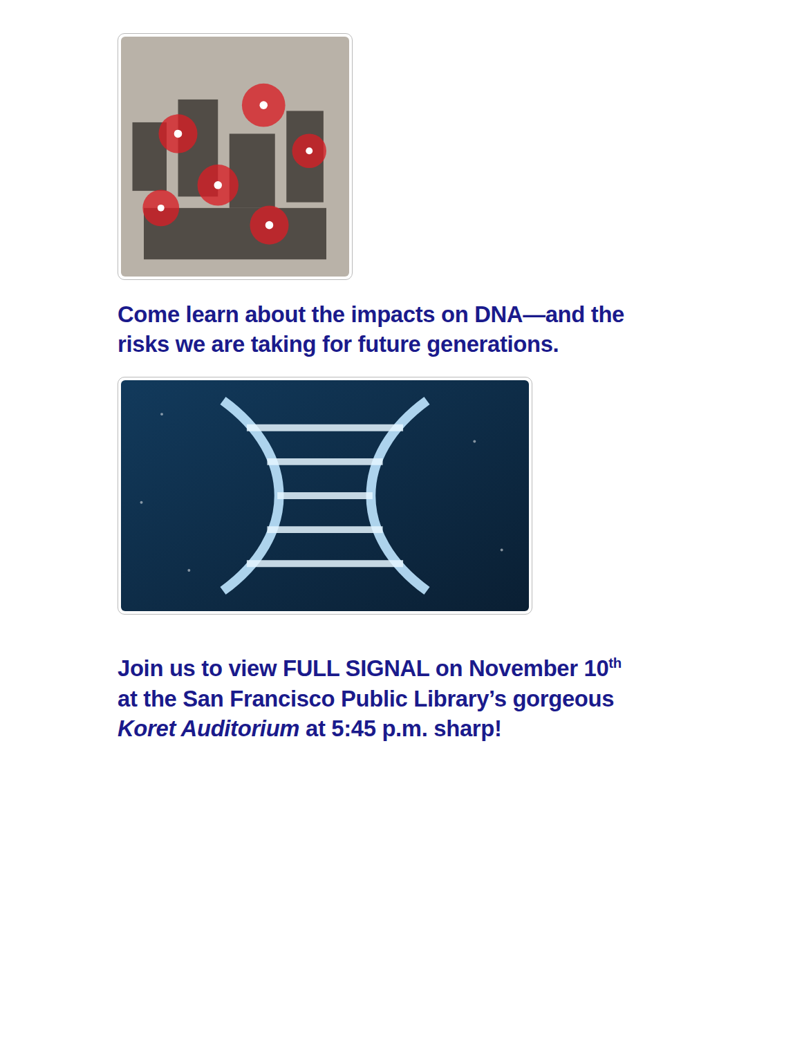Come learn about the impacts on DNA—and the risks we are taking for future generations.
Join us to view FULL SIGNAL on November 10th at the San Francisco Public Library’s gorgeous Koret Auditorium at 5:45 p.m. sharp!